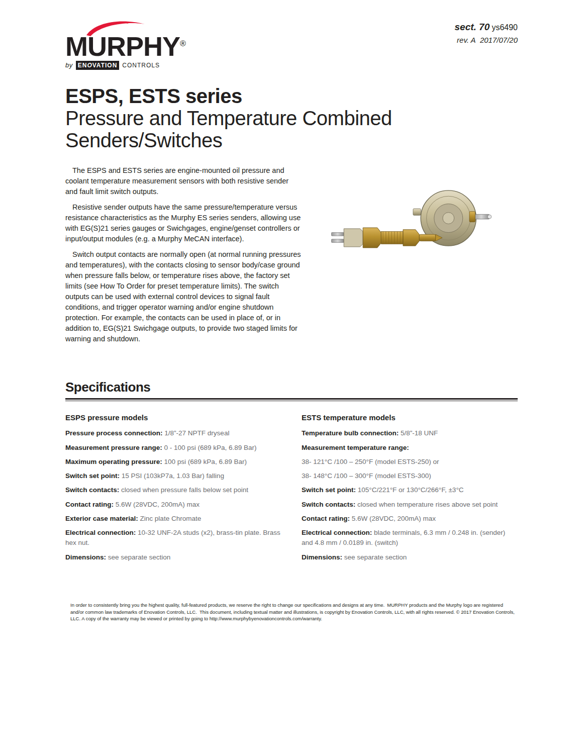MURPHY®
by ENOVATION CONTROLS
sect. 70 ys6490
rev. A 2017/07/20
ESPS, ESTS series Pressure and Temperature Combined Senders/Switches
The ESPS and ESTS series are engine-mounted oil pressure and coolant temperature measurement sensors with both resistive sender and fault limit switch outputs.
Resistive sender outputs have the same pressure/temperature versus resistance characteristics as the Murphy ES series senders, allowing use with EG(S)21 series gauges or Swichgages, engine/genset controllers or input/output modules (e.g. a Murphy MeCAN interface).
Switch output contacts are normally open (at normal running pressures and temperatures), with the contacts closing to sensor body/case ground when pressure falls below, or temperature rises above, the factory set limits (see How To Order for preset temperature limits). The switch outputs can be used with external control devices to signal fault conditions, and trigger operator warning and/or engine shutdown protection. For example, the contacts can be used in place of, or in addition to, EG(S)21 Swichgage outputs, to provide two staged limits for warning and shutdown.
Specifications
ESPS pressure models
Pressure process connection: 1/8”-27 NPTF dryseal
Measurement pressure range: 0 - 100 psi (689 kPa, 6.89 Bar)
Maximum operating pressure: 100 psi (689 kPa, 6.89 Bar)
Switch set point: 15 PSI (103kP7a, 1.03 Bar) falling
Switch contacts: closed when pressure falls below set point
Contact rating: 5.6W (28VDC, 200mA) max
Exterior case material: Zinc plate Chromate
Electrical connection: 10-32 UNF-2A studs (x2), brass-tin plate. Brass hex nut.
Dimensions: see separate section
ESTS temperature models
Temperature bulb connection: 5/8”-18 UNF
Measurement temperature range:
38- 121°C /100 – 250°F (model ESTS-250) or
38- 148°C /100 – 300°F (model ESTS-300)
Switch set point: 105°C/221°F or 130°C/266°F, ±3°C
Switch contacts: closed when temperature rises above set point
Contact rating: 5.6W (28VDC, 200mA) max
Electrical connection: blade terminals, 6.3 mm / 0.248 in. (sender) and 4.8 mm / 0.0189 in. (switch)
Dimensions: see separate section
In order to consistently bring you the highest quality, full-featured products, we reserve the right to change our specifications and designs at any time. MURPHY products and the Murphy logo are registered and/or common law trademarks of Enovation Controls, LLC. This document, including textual matter and illustrations, is copyright by Enovation Controls, LLC, with all rights reserved. © 2017 Enovation Controls, LLC. A copy of the warranty may be viewed or printed by going to http://www.murphybyenovationcontrols.com/warranty.